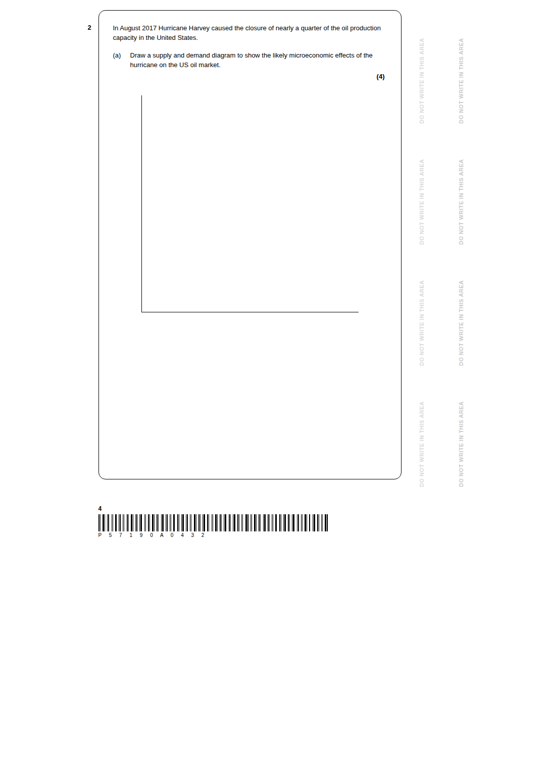DO NOT WRITE IN THIS AREA DO NOT WRITE IN THIS AREA DO NOT WRITE IN THIS AREA DO NOT WRITE IN THIS AREA
DO NOT WRITE IN THIS AREA DO NOT WRITE IN THIS AREA DO NOT WRITE IN THIS AREA DO NOT WRITE IN THIS AREA
2
In August 2017 Hurricane Harvey caused the closure of nearly a quarter of the oil production capacity in the United States.
(a)
Draw a supply and demand diagram to show the likely microeconomic effects of the hurricane on the US oil market.
(4)
4
P 5 7 1 9 0 A 0 4 3 2